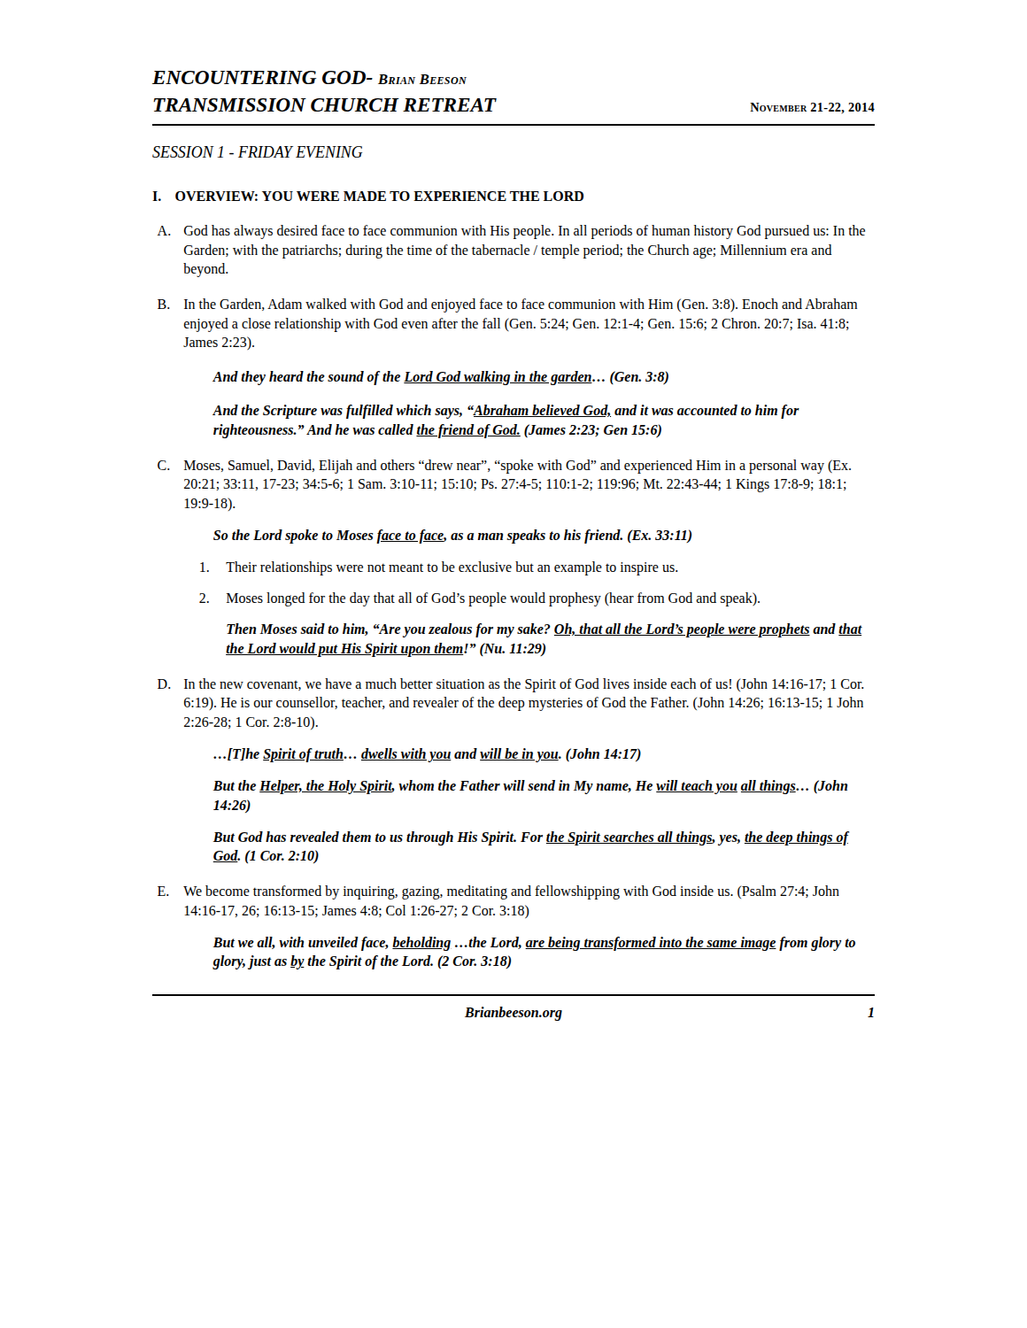ENCOUNTERING GOD- Brian Beeson
TRANSMISSION CHURCH RETREAT November 21-22, 2014
SESSION 1 - FRIDAY EVENING
I. OVERVIEW: YOU WERE MADE TO EXPERIENCE THE LORD
A. God has always desired face to face communion with His people. In all periods of human history God pursued us: In the Garden; with the patriarchs; during the time of the tabernacle / temple period; the Church age; Millennium era and beyond.
B. In the Garden, Adam walked with God and enjoyed face to face communion with Him (Gen. 3:8). Enoch and Abraham enjoyed a close relationship with God even after the fall (Gen. 5:24; Gen. 12:1-4; Gen. 15:6; 2 Chron. 20:7; Isa. 41:8; James 2:23).
And they heard the sound of the Lord God walking in the garden… (Gen. 3:8)
And the Scripture was fulfilled which says, “Abraham believed God, and it was accounted to him for righteousness.” And he was called the friend of God. (James 2:23; Gen 15:6)
C. Moses, Samuel, David, Elijah and others “drew near”, “spoke with God” and experienced Him in a personal way (Ex. 20:21; 33:11, 17-23; 34:5-6; 1 Sam. 3:10-11; 15:10; Ps. 27:4-5; 110:1-2; 119:96; Mt. 22:43-44; 1 Kings 17:8-9; 18:1; 19:9-18).
So the Lord spoke to Moses face to face, as a man speaks to his friend. (Ex. 33:11)
1. Their relationships were not meant to be exclusive but an example to inspire us.
2. Moses longed for the day that all of God’s people would prophesy (hear from God and speak).
Then Moses said to him, “Are you zealous for my sake? Oh, that all the Lord’s people were prophets and that the Lord would put His Spirit upon them!” (Nu. 11:29)
D. In the new covenant, we have a much better situation as the Spirit of God lives inside each of us! (John 14:16-17; 1 Cor. 6:19). He is our counsellor, teacher, and revealer of the deep mysteries of God the Father. (John 14:26; 16:13-15; 1 John 2:26-28; 1 Cor. 2:8-10).
…[T]he Spirit of truth… dwells with you and will be in you. (John 14:17)
But the Helper, the Holy Spirit, whom the Father will send in My name, He will teach you all things… (John 14:26)
But God has revealed them to us through His Spirit. For the Spirit searches all things, yes, the deep things of God. (1 Cor. 2:10)
E. We become transformed by inquiring, gazing, meditating and fellowshipping with God inside us. (Psalm 27:4; John 14:16-17, 26; 16:13-15; James 4:8; Col 1:26-27; 2 Cor. 3:18)
But we all, with unveiled face, beholding …the Lord, are being transformed into the same image from glory to glory, just as by the Spirit of the Lord. (2 Cor. 3:18)
Brianbeeson.org 1